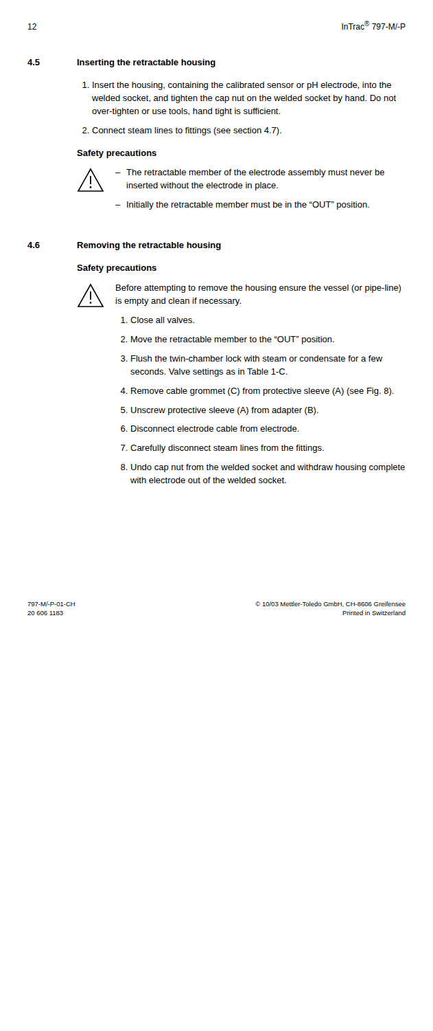12 InTrac® 797-M/-P
4.5
Inserting the retractable housing
Insert the housing, containing the calibrated sensor or pH electrode, into the welded socket, and tighten the cap nut on the welded socket by hand. Do not over-tighten or use tools, hand tight is sufficient.
Connect steam lines to fittings (see section 4.7).
Safety precautions
The retractable member of the electrode assembly must never be inserted without the electrode in place.
Initially the retractable member must be in the “OUT” position.
4.6
Removing the retractable housing
Safety precautions
Before attempting to remove the housing ensure the vessel (or pipe-line) is empty and clean if necessary.
Close all valves.
Move the retractable member to the “OUT” position.
Flush the twin-chamber lock with steam or condensate for a few seconds. Valve settings as in Table 1-C.
Remove cable grommet (C) from protective sleeve (A) (see Fig. 8).
Unscrew protective sleeve (A) from adapter (B).
Disconnect electrode cable from electrode.
Carefully disconnect steam lines from the fittings.
Undo cap nut from the welded socket and withdraw housing complete with electrode out of the welded socket.
797-M/-P-01-CH
20 606 1183
© 10/03 Mettler-Toledo GmbH, CH-8606 Greifensee
Printed in Switzerland